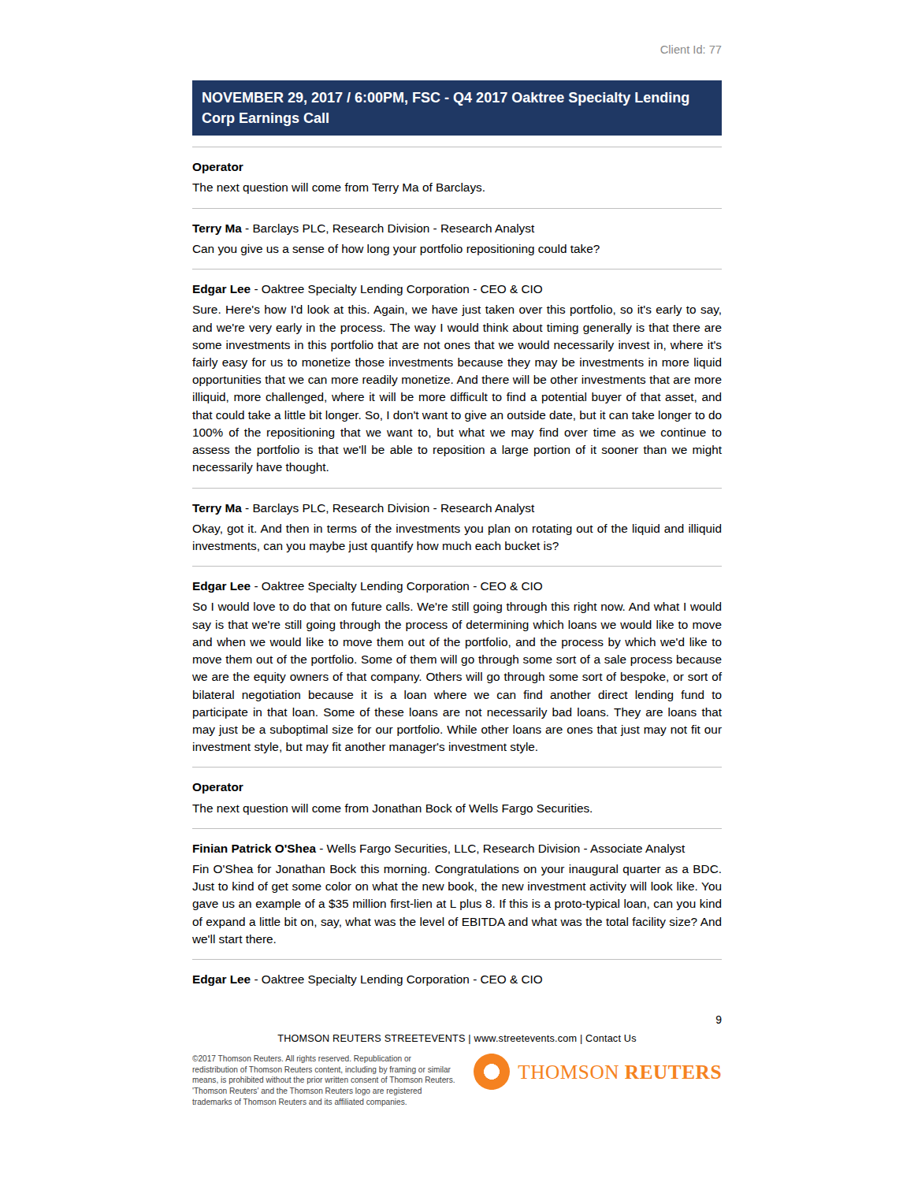Client Id: 77
NOVEMBER 29, 2017 / 6:00PM, FSC - Q4 2017 Oaktree Specialty Lending Corp Earnings Call
Operator
The next question will come from Terry Ma of Barclays.
Terry Ma - Barclays PLC, Research Division - Research Analyst
Can you give us a sense of how long your portfolio repositioning could take?
Edgar Lee - Oaktree Specialty Lending Corporation - CEO & CIO
Sure. Here's how I'd look at this. Again, we have just taken over this portfolio, so it's early to say, and we're very early in the process. The way I would think about timing generally is that there are some investments in this portfolio that are not ones that we would necessarily invest in, where it's fairly easy for us to monetize those investments because they may be investments in more liquid opportunities that we can more readily monetize. And there will be other investments that are more illiquid, more challenged, where it will be more difficult to find a potential buyer of that asset, and that could take a little bit longer. So, I don't want to give an outside date, but it can take longer to do 100% of the repositioning that we want to, but what we may find over time as we continue to assess the portfolio is that we'll be able to reposition a large portion of it sooner than we might necessarily have thought.
Terry Ma - Barclays PLC, Research Division - Research Analyst
Okay, got it. And then in terms of the investments you plan on rotating out of the liquid and illiquid investments, can you maybe just quantify how much each bucket is?
Edgar Lee - Oaktree Specialty Lending Corporation - CEO & CIO
So I would love to do that on future calls. We're still going through this right now. And what I would say is that we're still going through the process of determining which loans we would like to move and when we would like to move them out of the portfolio, and the process by which we'd like to move them out of the portfolio. Some of them will go through some sort of a sale process because we are the equity owners of that company. Others will go through some sort of bespoke, or sort of bilateral negotiation because it is a loan where we can find another direct lending fund to participate in that loan. Some of these loans are not necessarily bad loans. They are loans that may just be a suboptimal size for our portfolio. While other loans are ones that just may not fit our investment style, but may fit another manager's investment style.
Operator
The next question will come from Jonathan Bock of Wells Fargo Securities.
Finian Patrick O'Shea - Wells Fargo Securities, LLC, Research Division - Associate Analyst
Fin O'Shea for Jonathan Bock this morning. Congratulations on your inaugural quarter as a BDC. Just to kind of get some color on what the new book, the new investment activity will look like. You gave us an example of a $35 million first-lien at L plus 8. If this is a proto-typical loan, can you kind of expand a little bit on, say, what was the level of EBITDA and what was the total facility size? And we'll start there.
Edgar Lee - Oaktree Specialty Lending Corporation - CEO & CIO
9
THOMSON REUTERS STREETEVENTS | www.streetevents.com | Contact Us
©2017 Thomson Reuters. All rights reserved. Republication or redistribution of Thomson Reuters content, including by framing or similar means, is prohibited without the prior written consent of Thomson Reuters. 'Thomson Reuters' and the Thomson Reuters logo are registered trademarks of Thomson Reuters and its affiliated companies.
THOMSON REUTERS